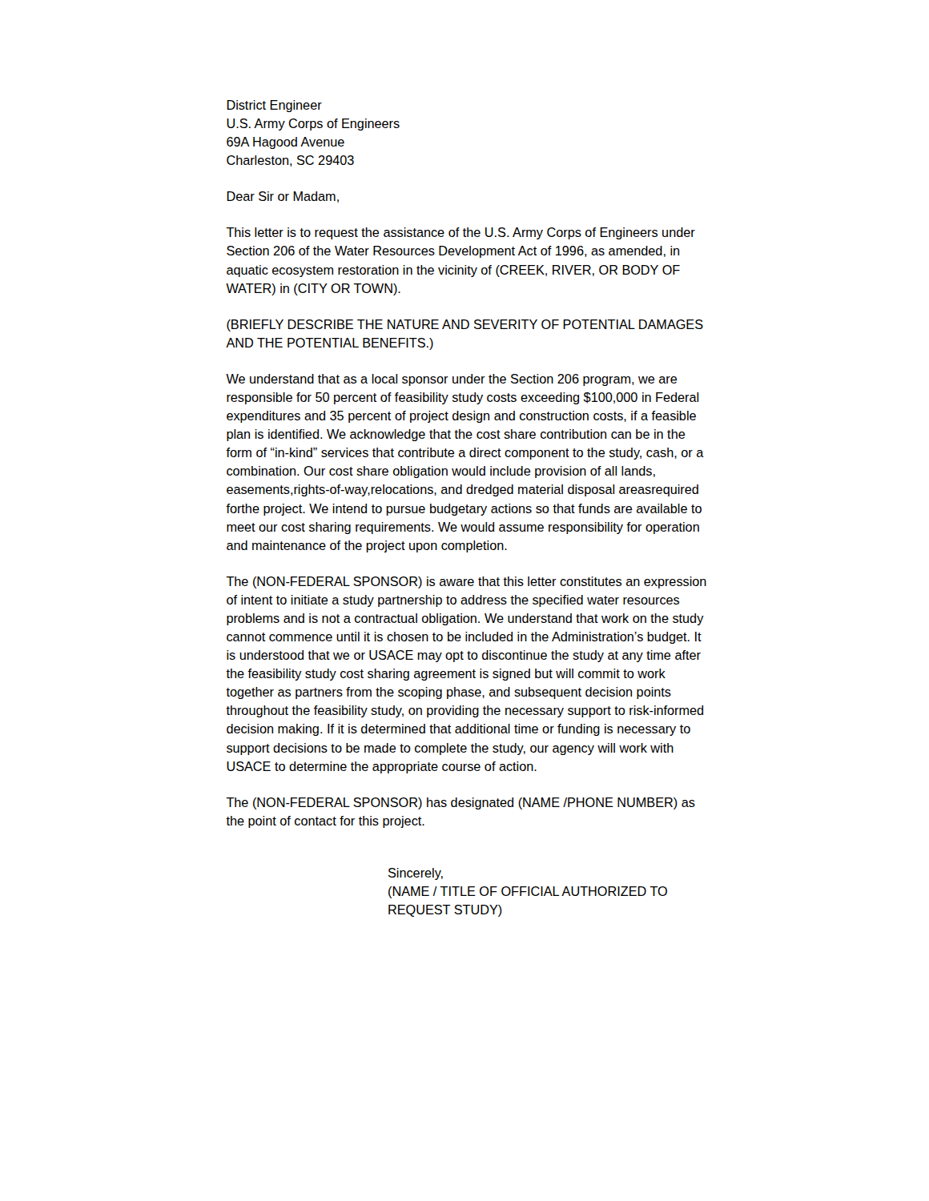District Engineer
U.S. Army Corps of Engineers
69A Hagood Avenue
Charleston, SC 29403
Dear Sir or Madam,
This letter is to request the assistance of the U.S. Army Corps of Engineers under Section 206 of the Water Resources Development Act of 1996, as amended, in aquatic ecosystem restoration in the vicinity of (CREEK, RIVER, OR BODY OF WATER) in (CITY OR TOWN).
(BRIEFLY DESCRIBE THE NATURE AND SEVERITY OF POTENTIAL DAMAGES AND THE POTENTIAL BENEFITS.)
We understand that as a local sponsor under the Section 206 program, we are responsible for 50 percent of feasibility study costs exceeding $100,000 in Federal expenditures and 35 percent of project design and construction costs, if a feasible plan is identified. We acknowledge that the cost share contribution can be in the form of “in-kind” services that contribute a direct component to the study, cash, or a combination. Our cost share obligation would include provision of all lands, easements,rights-of-way,relocations, and dredged material disposal areasrequired forthe project. We intend to pursue budgetary actions so that funds are available to meet our cost sharing requirements. We would assume responsibility for operation and maintenance of the project upon completion.
The (NON-FEDERAL SPONSOR) is aware that this letter constitutes an expression of intent to initiate a study partnership to address the specified water resources problems and is not a contractual obligation. We understand that work on the study cannot commence until it is chosen to be included in the Administration’s budget. It is understood that we or USACE may opt to discontinue the study at any time after the feasibility study cost sharing agreement is signed but will commit to work together as partners from the scoping phase, and subsequent decision points throughout the feasibility study, on providing the necessary support to risk-informed decision making. If it is determined that additional time or funding is necessary to support decisions to be made to complete the study, our agency will work with USACE to determine the appropriate course of action.
The (NON-FEDERAL SPONSOR) has designated (NAME /PHONE NUMBER) as the point of contact for this project.
Sincerely,
(NAME / TITLE OF OFFICIAL AUTHORIZED TO REQUEST STUDY)